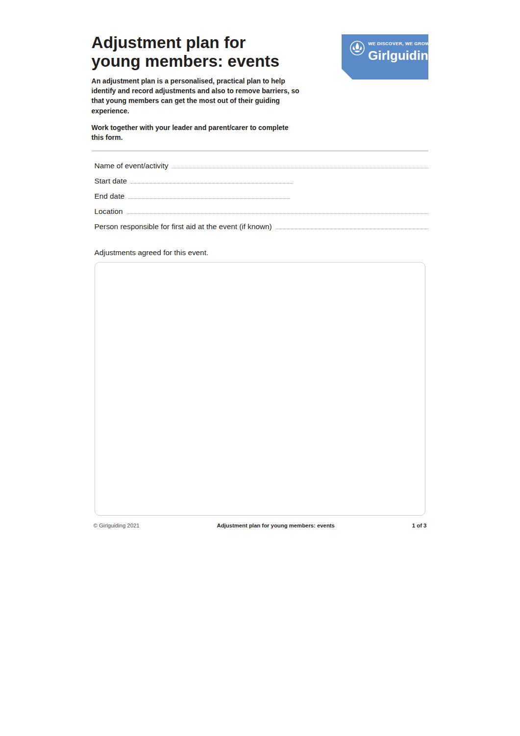Adjustment plan for
young members: events
An adjustment plan is a personalised, practical plan to help identify and record adjustments and also to remove barriers, so that young members can get the most out of their guiding experience.
Work together with your leader and parent/carer to complete this form.
WE DISCOVER, WE GROW Girlguiding
Name of event/activity
Start date
End date
Location
Person responsible for first aid at the event (if known)
Adjustments agreed for this event.
© Girlguiding 2021 Adjustment plan for young members: events 1 of 3